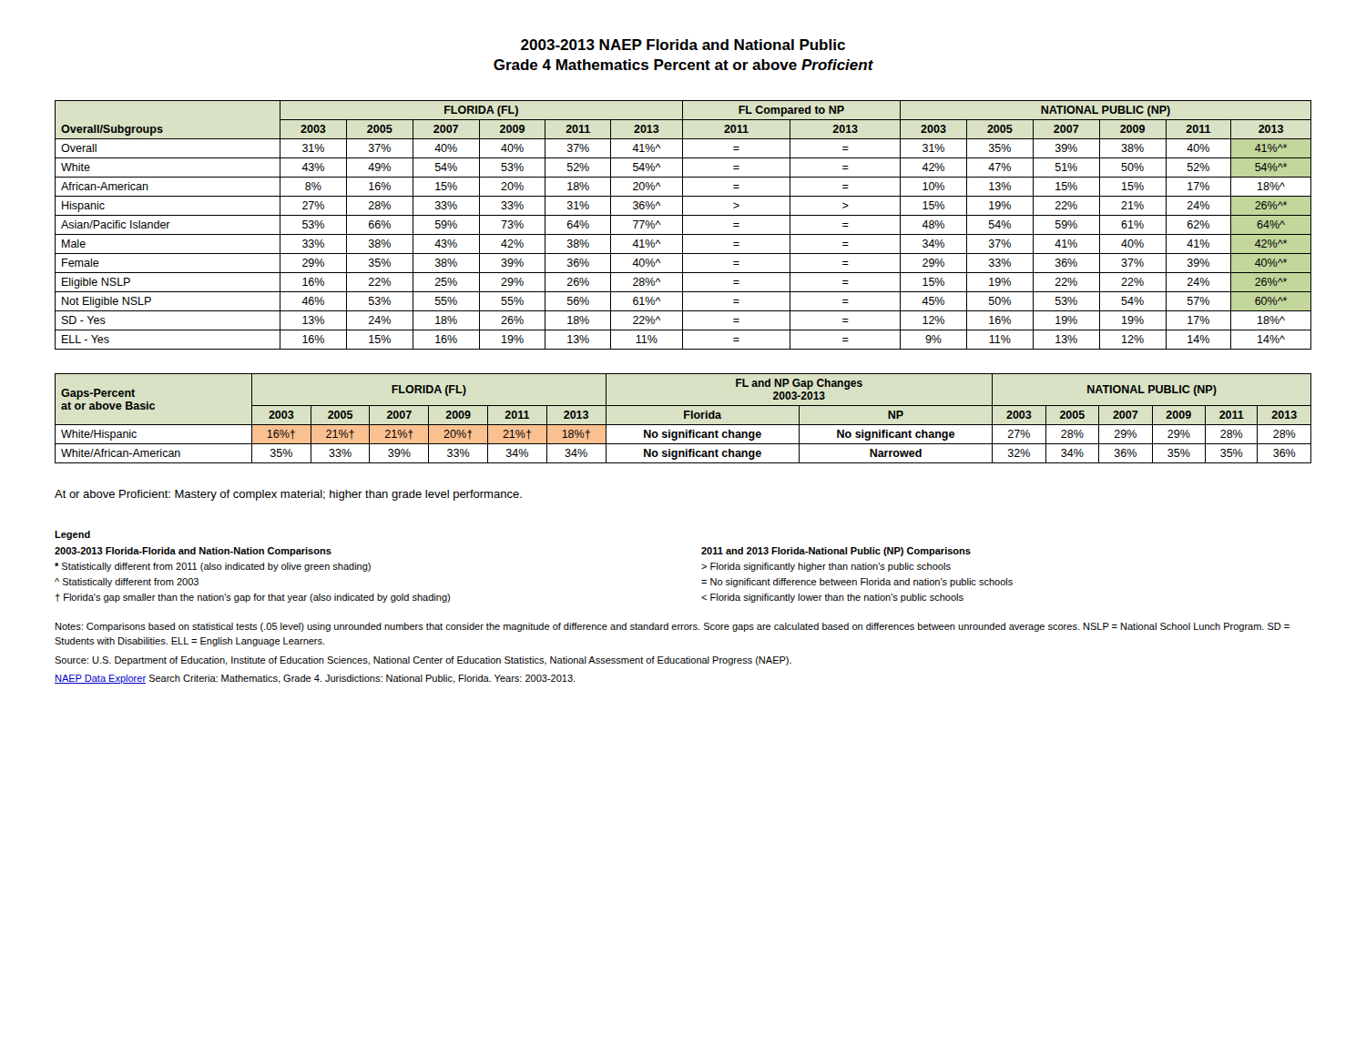2003-2013 NAEP Florida and National Public
Grade 4 Mathematics Percent at or above Proficient
| Overall/Subgroups | FLORIDA (FL) | FL Compared to NP | NATIONAL PUBLIC (NP) |
| --- | --- | --- | --- |
| 2003 | 2005 | 2007 | 2009 | 2011 | 2013 | 2011 | 2013 | 2003 | 2005 | 2007 | 2009 | 2011 | 2013 |
| Overall | 31% | 37% | 40% | 40% | 37% | 41%^ | = | = | 31% | 35% | 39% | 38% | 40% | 41%^* |
| White | 43% | 49% | 54% | 53% | 52% | 54%^ | = | = | 42% | 47% | 51% | 50% | 52% | 54%^* |
| African-American | 8% | 16% | 15% | 20% | 18% | 20%^ | = | = | 10% | 13% | 15% | 15% | 17% | 18%^ |
| Hispanic | 27% | 28% | 33% | 33% | 31% | 36%^ | > | > | 15% | 19% | 22% | 21% | 24% | 26%^* |
| Asian/Pacific Islander | 53% | 66% | 59% | 73% | 64% | 77%^ | = | = | 48% | 54% | 59% | 61% | 62% | 64%^ |
| Male | 33% | 38% | 43% | 42% | 38% | 41%^ | = | = | 34% | 37% | 41% | 40% | 41% | 42%^* |
| Female | 29% | 35% | 38% | 39% | 36% | 40%^ | = | = | 29% | 33% | 36% | 37% | 39% | 40%^* |
| Eligible NSLP | 16% | 22% | 25% | 29% | 26% | 28%^ | = | = | 15% | 19% | 22% | 22% | 24% | 26%^* |
| Not Eligible NSLP | 46% | 53% | 55% | 55% | 56% | 61%^ | = | = | 45% | 50% | 53% | 54% | 57% | 60%^* |
| SD - Yes | 13% | 24% | 18% | 26% | 18% | 22%^ | = | = | 12% | 16% | 19% | 19% | 17% | 18%^ |
| ELL - Yes | 16% | 15% | 16% | 19% | 13% | 11% | = | = | 9% | 11% | 13% | 12% | 14% | 14%^ |
| Gaps-Percent at or above Basic | FLORIDA (FL) | FL and NP Gap Changes 2003-2013 | NATIONAL PUBLIC (NP) |
| --- | --- | --- | --- |
| 2003 | 2005 | 2007 | 2009 | 2011 | 2013 | Florida | NP | 2003 | 2005 | 2007 | 2009 | 2011 | 2013 |
| White/Hispanic | 16%† | 21%† | 21%† | 20%† | 21%† | 18%† | No significant change | No significant change | 27% | 28% | 29% | 29% | 28% | 28% |
| White/African-American | 35% | 33% | 39% | 33% | 34% | 34% | No significant change | Narrowed | 32% | 34% | 36% | 35% | 35% | 36% |
At or above Proficient: Mastery of complex material; higher than grade level performance.
Legend
2003-2013 Florida-Florida and Nation-Nation Comparisons
* Statistically different from 2011 (also indicated by olive green shading)
^ Statistically different from 2003
† Florida's gap smaller than the nation's gap for that year (also indicated by gold shading)
2011 and 2013 Florida-National Public (NP) Comparisons
> Florida significantly higher than nation's public schools
= No significant difference between Florida and nation's public schools
< Florida significantly lower than the nation's public schools
Notes: Comparisons based on statistical tests (.05 level) using unrounded numbers that consider the magnitude of difference and standard errors. Score gaps are calculated based on differences between unrounded average scores. NSLP = National School Lunch Program. SD = Students with Disabilities. ELL = English Language Learners.
Source: U.S. Department of Education, Institute of Education Sciences, National Center of Education Statistics, National Assessment of Educational Progress (NAEP).
NAEP Data Explorer Search Criteria: Mathematics, Grade 4. Jurisdictions: National Public, Florida. Years: 2003-2013.